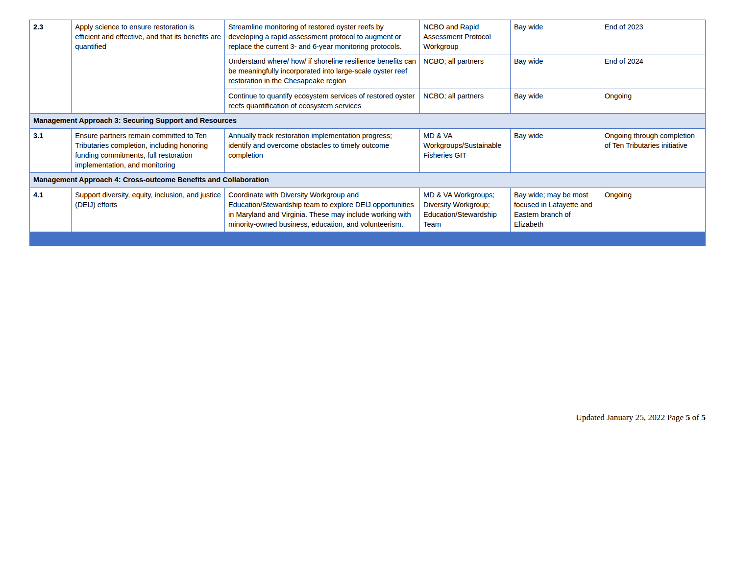| 2.3 | Apply science to ensure restoration is efficient and effective, and that its benefits are quantified | Streamline monitoring of restored oyster reefs by developing a rapid assessment protocol to augment or replace the current 3- and 6-year monitoring protocols. | NCBO and Rapid Assessment Protocol Workgroup | Bay wide | End of 2023 |
| Understand where/ how/ if shoreline resilience benefits can be meaningfully incorporated into large-scale oyster reef restoration in the Chesapeake region | NCBO; all partners | Bay wide | End of 2024 |
| Continue to quantify ecosystem services of restored oyster reefs quantification of ecosystem services | NCBO; all partners | Bay wide | Ongoing |
| Management Approach 3: Securing Support and Resources |
| 3.1 | Ensure partners remain committed to Ten Tributaries completion, including honoring funding commitments, full restoration implementation, and monitoring | Annually track restoration implementation progress; identify and overcome obstacles to timely outcome completion | MD & VA Workgroups/Sustainable Fisheries GIT | Bay wide | Ongoing through completion of Ten Tributaries initiative |
| Management Approach 4: Cross-outcome Benefits and Collaboration |
| 4.1 | Support diversity, equity, inclusion, and justice (DEIJ) efforts | Coordinate with Diversity Workgroup and Education/Stewardship team to explore DEIJ opportunities in Maryland and Virginia. These may include working with minority-owned business, education, and volunteerism. | MD & VA Workgroups; Diversity Workgroup; Education/Stewardship Team | Bay wide; may be most focused in Lafayette and Eastern branch of Elizabeth | Ongoing |
Updated January 25, 2022 Page 5 of 5